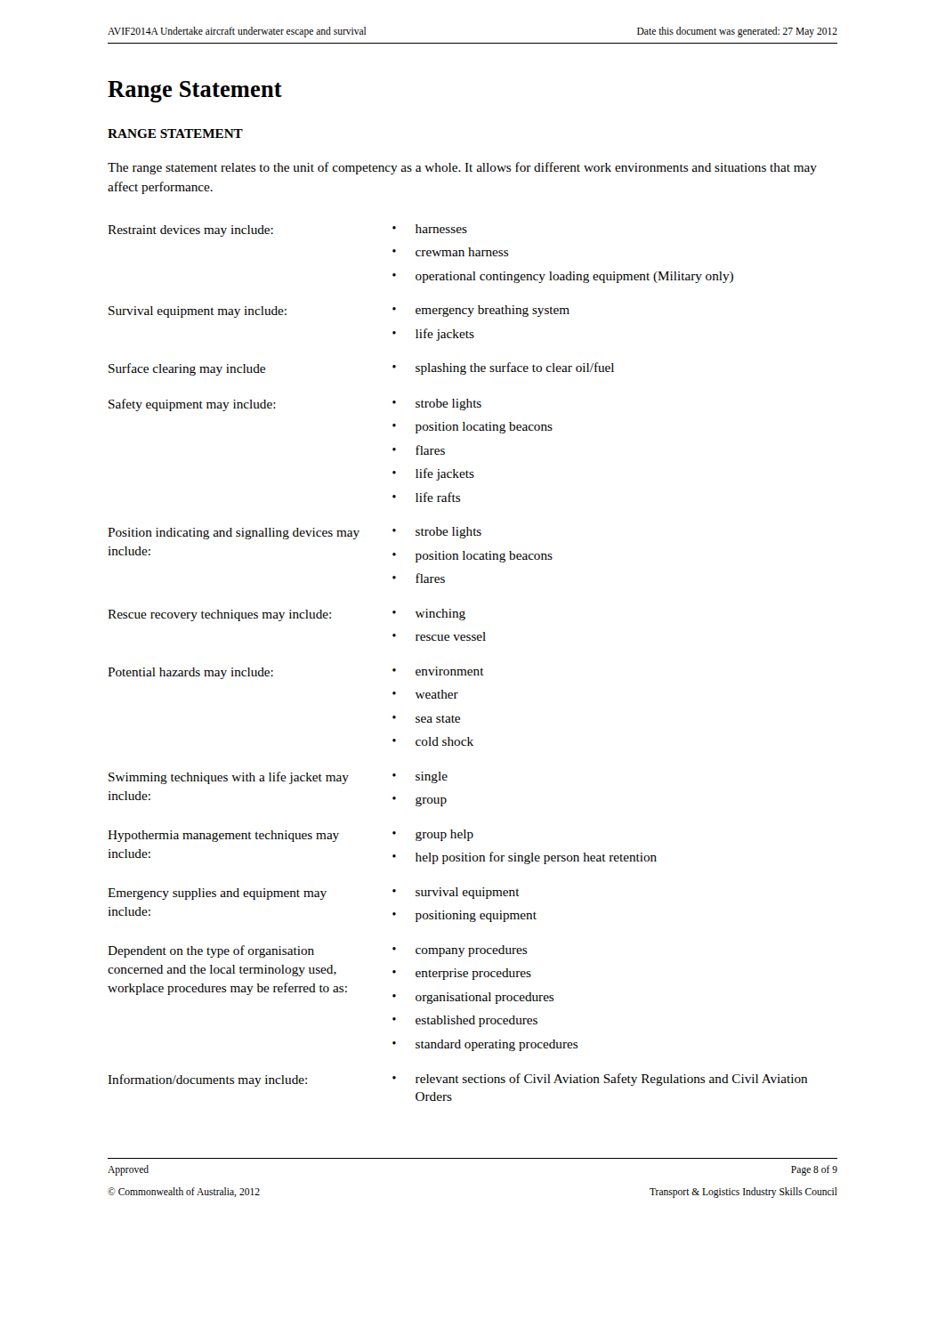AVIF2014A Undertake aircraft underwater escape and survival
Date this document was generated: 27 May 2012
Range Statement
RANGE STATEMENT
The range statement relates to the unit of competency as a whole. It allows for different work environments and situations that may affect performance.
| Restraint devices may include: | harnesses crewman harness operational contingency loading equipment (Military only) |
| Survival equipment may include: | emergency breathing system life jackets |
| Surface clearing may include | splashing the surface to clear oil/fuel |
| Safety equipment may include: | strobe lights position locating beacons flares life jackets life rafts |
| Position indicating and signalling devices may include: | strobe lights position locating beacons flares |
| Rescue recovery techniques may include: | winching rescue vessel |
| Potential hazards may include: | environment weather sea state cold shock |
| Swimming techniques with a life jacket may include: | single group |
| Hypothermia management techniques may include: | group help help position for single person heat retention |
| Emergency supplies and equipment may include: | survival equipment positioning equipment |
| Dependent on the type of organisation concerned and the local terminology used, workplace procedures may be referred to as: | company procedures enterprise procedures organisational procedures established procedures standard operating procedures |
| Information/documents may include: | relevant sections of Civil Aviation Safety Regulations and Civil Aviation Orders |
Approved
Page 8 of 9
© Commonwealth of Australia, 2012
Transport & Logistics Industry Skills Council